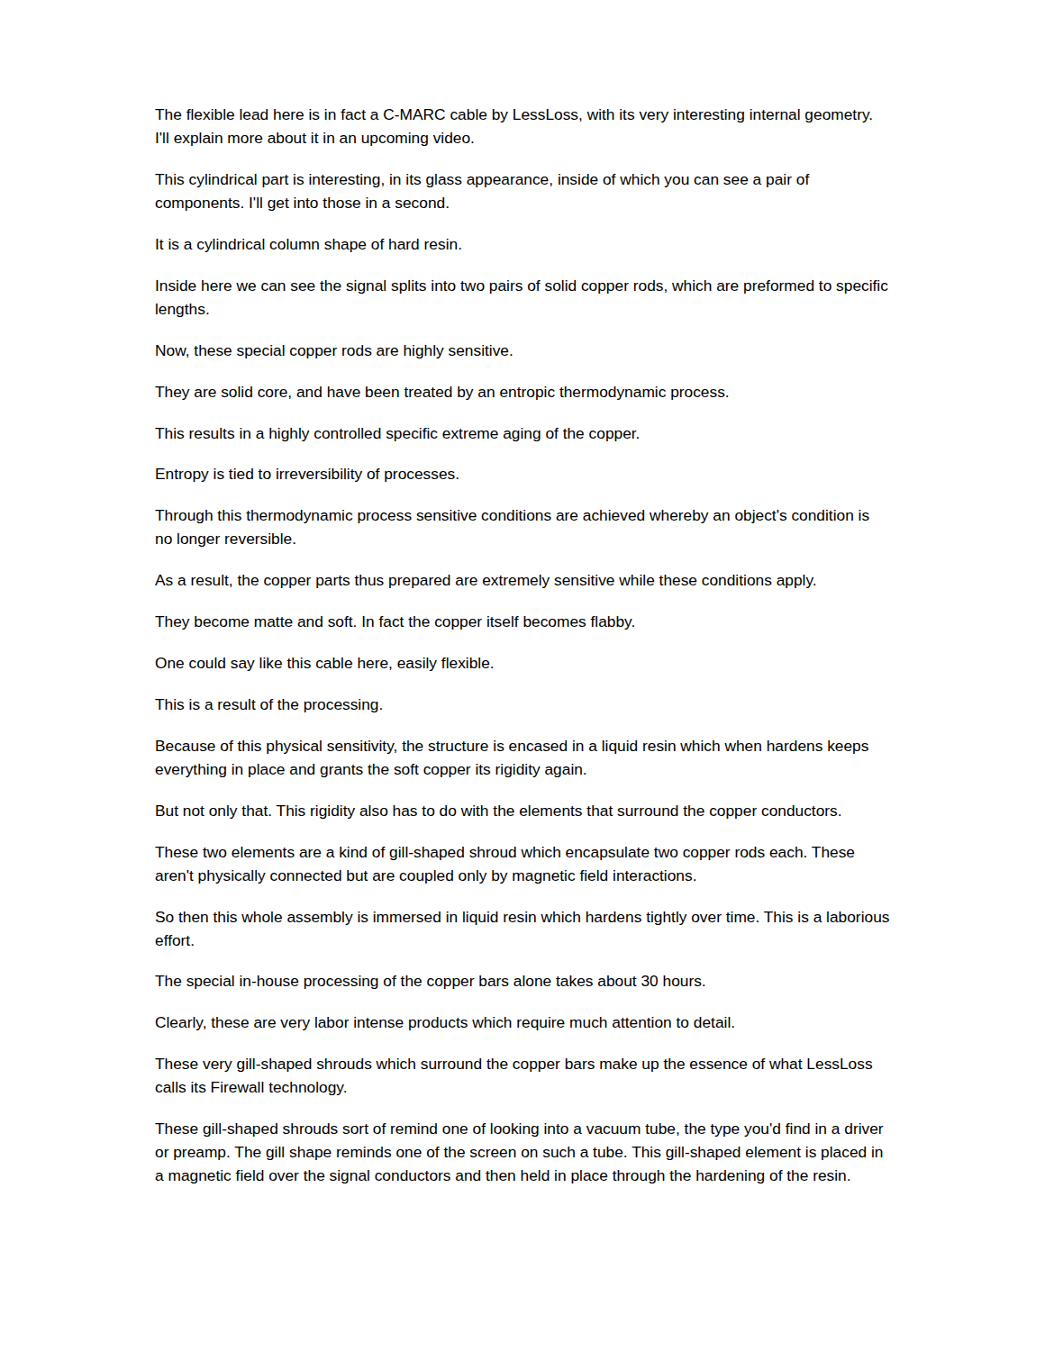The flexible lead here is in fact a C-MARC cable by LessLoss, with its very interesting internal geometry. I'll explain more about it in an upcoming video.
This cylindrical part is interesting, in its glass appearance, inside of which you can see a pair of components. I'll get into those in a second.
It is a cylindrical column shape of hard resin.
Inside here we can see the signal splits into two pairs of solid copper rods, which are preformed to specific lengths.
Now, these special copper rods are highly sensitive.
They are solid core, and have been treated by an entropic thermodynamic process.
This results in a highly controlled specific extreme aging of the copper.
Entropy is tied to irreversibility of processes.
Through this thermodynamic process sensitive conditions are achieved whereby an object's condition is no longer reversible.
As a result, the copper parts thus prepared are extremely sensitive while these conditions apply.
They become matte and soft. In fact the copper itself becomes flabby.
One could say like this cable here, easily flexible.
This is a result of the processing.
Because of this physical sensitivity, the structure is encased in a liquid resin which when hardens keeps everything in place and grants the soft copper its rigidity again.
But not only that. This rigidity also has to do with the elements that surround the copper conductors.
These two elements are a kind of gill-shaped shroud which encapsulate two copper rods each. These aren't physically connected but are coupled only by magnetic field interactions.
So then this whole assembly is immersed in liquid resin which hardens tightly over time. This is a laborious effort.
The special in-house processing of the copper bars alone takes about 30 hours.
Clearly, these are very labor intense products which require much attention to detail.
These very gill-shaped shrouds which surround the copper bars make up the essence of what LessLoss calls its Firewall technology.
These gill-shaped shrouds sort of remind one of looking into a vacuum tube, the type you'd find in a driver or preamp. The gill shape reminds one of the screen on such a tube. This gill-shaped element is placed in a magnetic field over the signal conductors and then held in place through the hardening of the resin.